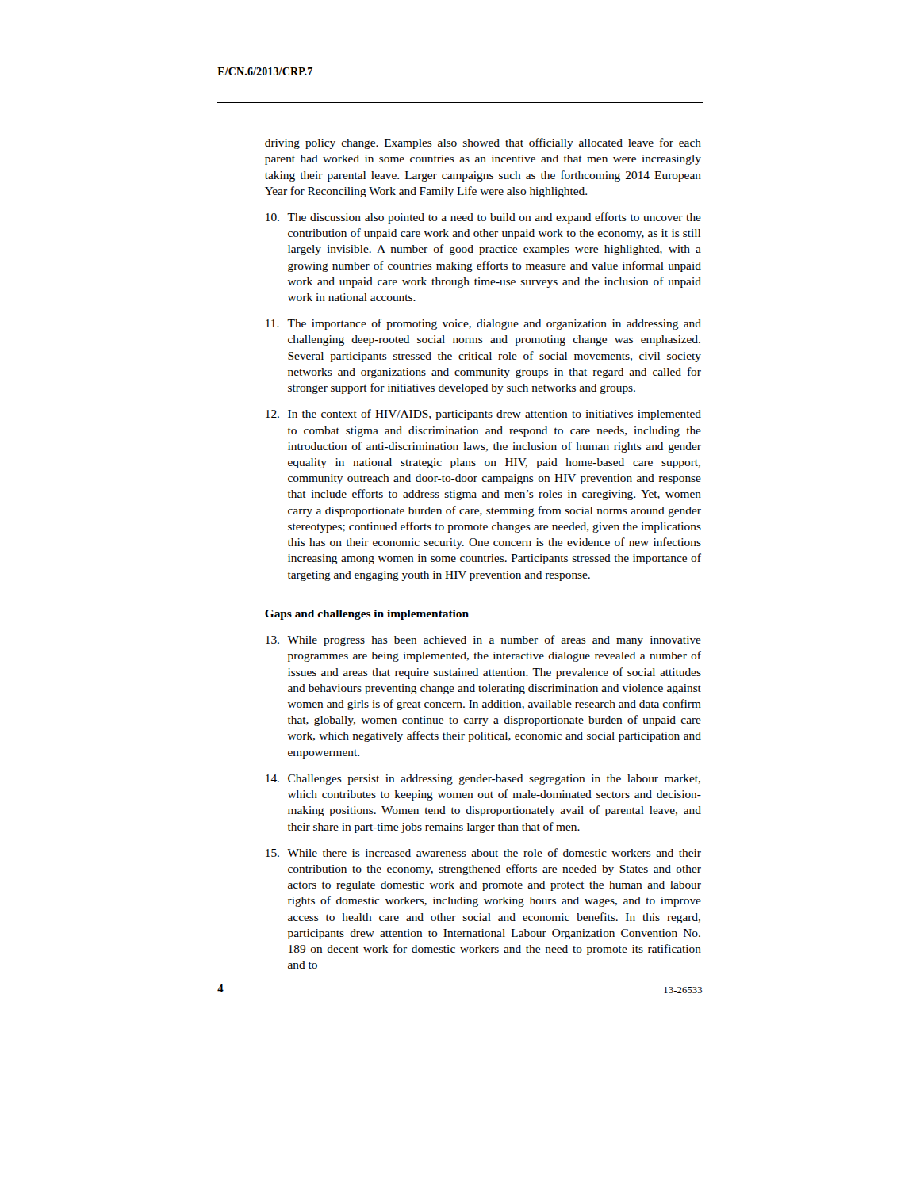E/CN.6/2013/CRP.7
driving policy change. Examples also showed that officially allocated leave for each parent had worked in some countries as an incentive and that men were increasingly taking their parental leave. Larger campaigns such as the forthcoming 2014 European Year for Reconciling Work and Family Life were also highlighted.
10. The discussion also pointed to a need to build on and expand efforts to uncover the contribution of unpaid care work and other unpaid work to the economy, as it is still largely invisible. A number of good practice examples were highlighted, with a growing number of countries making efforts to measure and value informal unpaid work and unpaid care work through time-use surveys and the inclusion of unpaid work in national accounts.
11. The importance of promoting voice, dialogue and organization in addressing and challenging deep-rooted social norms and promoting change was emphasized. Several participants stressed the critical role of social movements, civil society networks and organizations and community groups in that regard and called for stronger support for initiatives developed by such networks and groups.
12. In the context of HIV/AIDS, participants drew attention to initiatives implemented to combat stigma and discrimination and respond to care needs, including the introduction of anti-discrimination laws, the inclusion of human rights and gender equality in national strategic plans on HIV, paid home-based care support, community outreach and door-to-door campaigns on HIV prevention and response that include efforts to address stigma and men’s roles in caregiving. Yet, women carry a disproportionate burden of care, stemming from social norms around gender stereotypes; continued efforts to promote changes are needed, given the implications this has on their economic security. One concern is the evidence of new infections increasing among women in some countries. Participants stressed the importance of targeting and engaging youth in HIV prevention and response.
Gaps and challenges in implementation
13. While progress has been achieved in a number of areas and many innovative programmes are being implemented, the interactive dialogue revealed a number of issues and areas that require sustained attention. The prevalence of social attitudes and behaviours preventing change and tolerating discrimination and violence against women and girls is of great concern. In addition, available research and data confirm that, globally, women continue to carry a disproportionate burden of unpaid care work, which negatively affects their political, economic and social participation and empowerment.
14. Challenges persist in addressing gender-based segregation in the labour market, which contributes to keeping women out of male-dominated sectors and decision-making positions. Women tend to disproportionately avail of parental leave, and their share in part-time jobs remains larger than that of men.
15. While there is increased awareness about the role of domestic workers and their contribution to the economy, strengthened efforts are needed by States and other actors to regulate domestic work and promote and protect the human and labour rights of domestic workers, including working hours and wages, and to improve access to health care and other social and economic benefits. In this regard, participants drew attention to International Labour Organization Convention No. 189 on decent work for domestic workers and the need to promote its ratification and to
4
13-26533